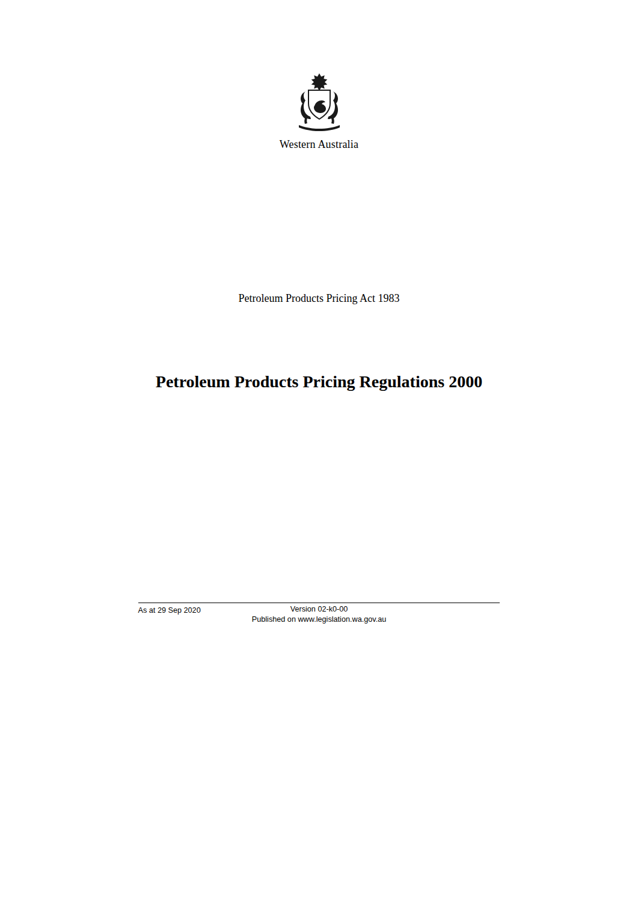Western Australia
Petroleum Products Pricing Act 1983
Petroleum Products Pricing Regulations 2000
As at 29 Sep 2020
Version 02-k0-00 Published on www.legislation.wa.gov.au